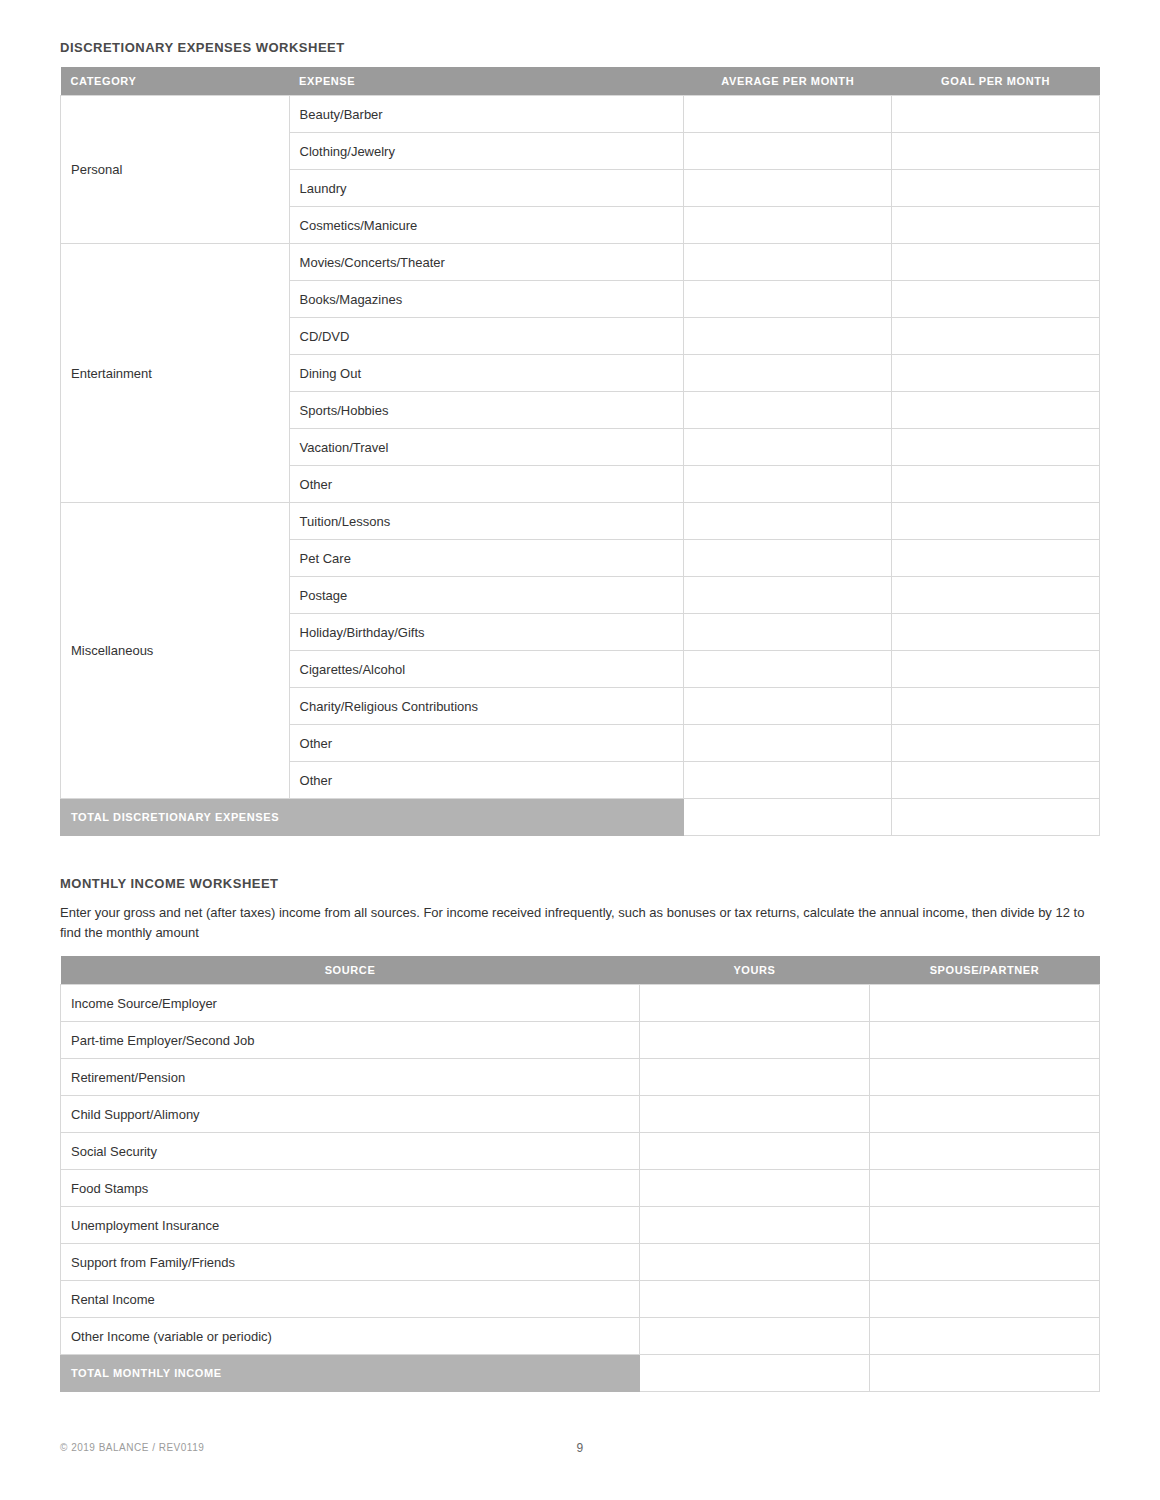Discretionary Expenses Worksheet
| Category | Expense | Average per month | Goal per month |
| --- | --- | --- | --- |
| Personal | Beauty/Barber | | |
| Clothing/Jewelry | | |
| Laundry | | |
| Cosmetics/Manicure | | |
| Entertainment | Movies/Concerts/Theater | | |
| Books/Magazines | | |
| CD/DVD | | |
| Dining Out | | |
| Sports/Hobbies | | |
| Vacation/Travel | | |
| Other | | |
| Miscellaneous | Tuition/Lessons | | |
| Pet Care | | |
| Postage | | |
| Holiday/Birthday/Gifts | | |
| Cigarettes/Alcohol | | |
| Charity/Religious Contributions | | |
| Other | | |
| Other | | |
| Total Discretionary Expenses | | |
Monthly Income Worksheet
Enter your gross and net (after taxes) income from all sources. For income received infrequently, such as bonuses or tax returns, calculate the annual income, then divide by 12 to find the monthly amount
| Source | Yours | Spouse/Partner |
| --- | --- | --- |
| Income Source/Employer | | |
| Part-time Employer/Second Job | | |
| Retirement/Pension | | |
| Child Support/Alimony | | |
| Social Security | | |
| Food Stamps | | |
| Unemployment Insurance | | |
| Support from Family/Friends | | |
| Rental Income | | |
| Other Income (variable or periodic) | | |
| Total Monthly Income | | |
© 2019 BALANCE / REV0119
9